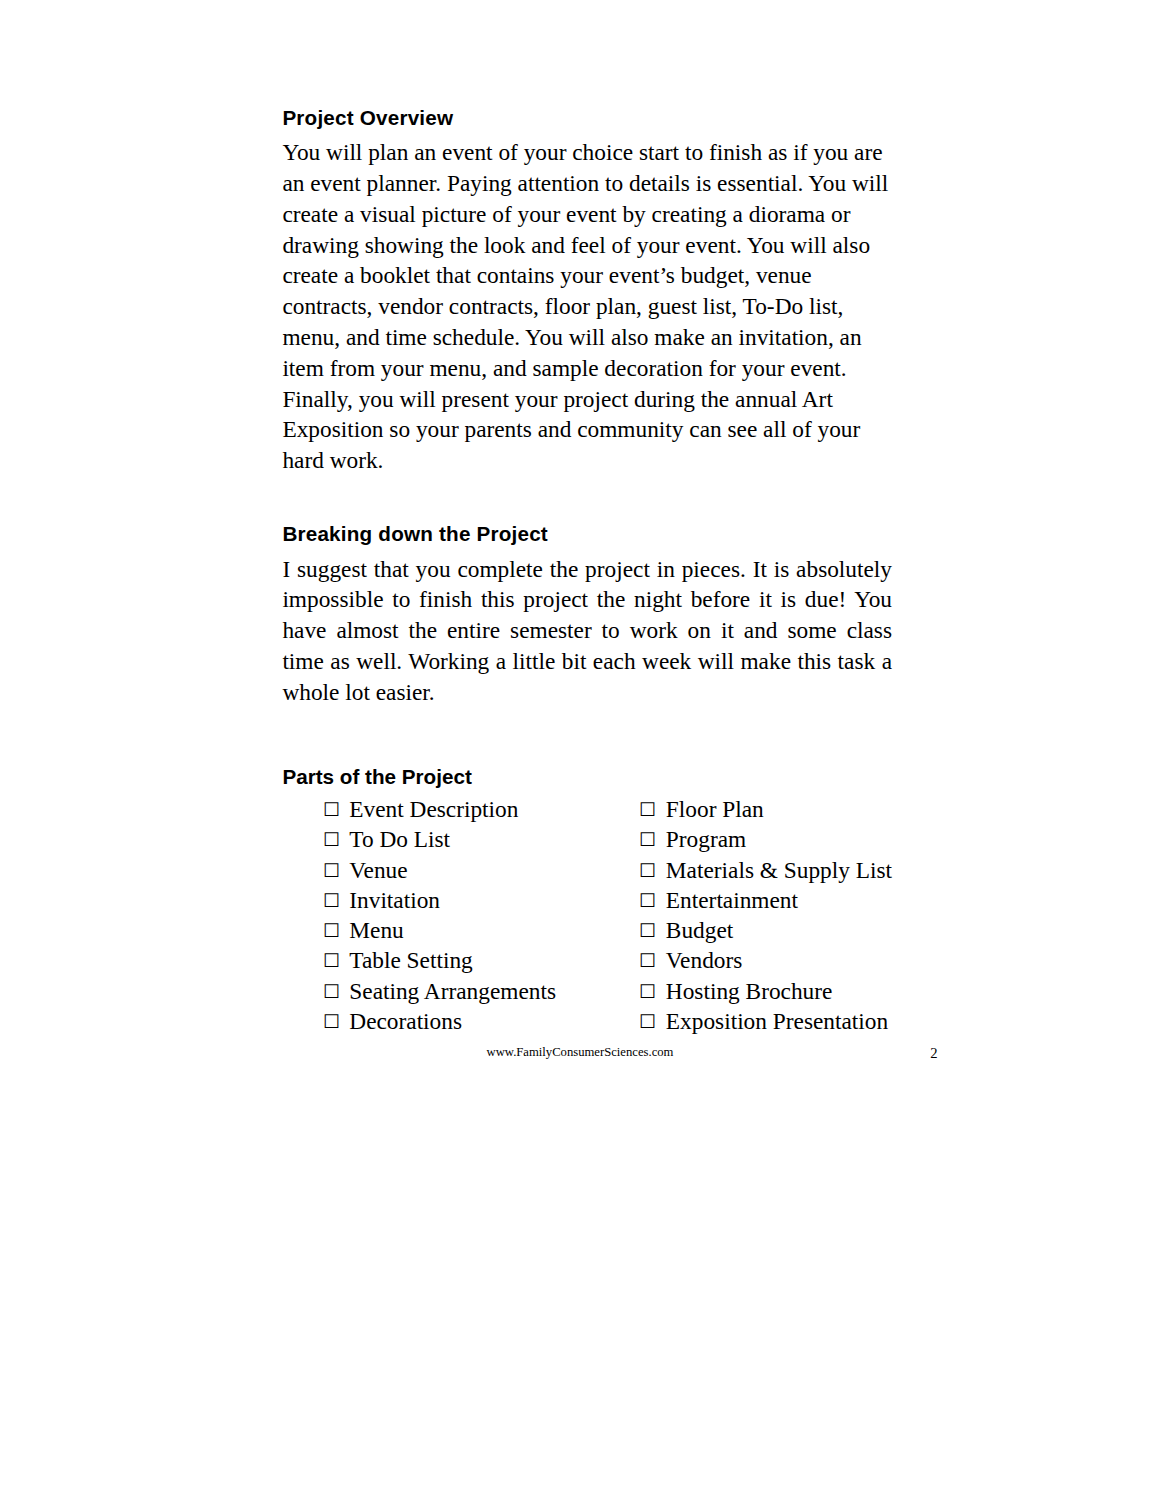Project Overview
You will plan an event of your choice start to finish as if you are an event planner. Paying attention to details is essential. You will create a visual picture of your event by creating a diorama or drawing showing the look and feel of your event. You will also create a booklet that contains your event’s budget, venue contracts, vendor contracts, floor plan, guest list, To-Do list, menu, and time schedule. You will also make an invitation, an item from your menu, and sample decoration for your event. Finally, you will present your project during the annual Art Exposition so your parents and community can see all of your hard work.
Breaking down the Project
I suggest that you complete the project in pieces. It is absolutely impossible to finish this project the night before it is due! You have almost the entire semester to work on it and some class time as well. Working a little bit each week will make this task a whole lot easier.
Parts of the Project
| ☐ Event Description | ☐ Floor Plan |
| ☐ To Do List | ☐ Program |
| ☐ Venue | ☐ Materials & Supply List |
| ☐ Invitation | ☐ Entertainment |
| ☐ Menu | ☐ Budget |
| ☐ Table Setting | ☐ Vendors |
| ☐ Seating Arrangements | ☐ Hosting Brochure |
| ☐ Decorations | ☐ Exposition Presentation |
www.FamilyConsumerSciences.com 2